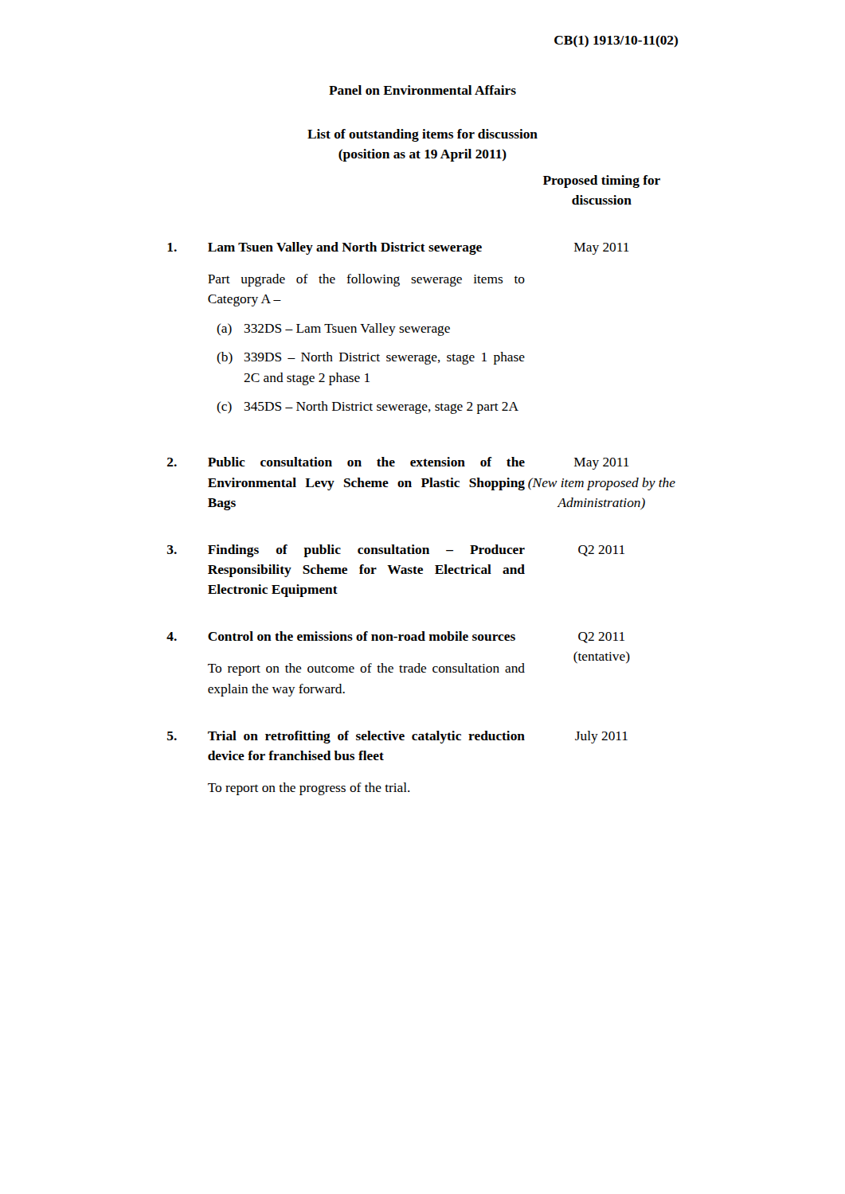CB(1) 1913/10-11(02)
Panel on Environmental Affairs
List of outstanding items for discussion (position as at 19 April 2011)
| | | Proposed timing for discussion |
| 1. | Lam Tsuen Valley and North District sewerage Part upgrade of the following sewerage items to Category A – (a) 332DS – Lam Tsuen Valley sewerage (b) 339DS – North District sewerage, stage 1 phase 2C and stage 2 phase 1 (c) 345DS – North District sewerage, stage 2 part 2A | May 2011 |
| 2. | Public consultation on the extension of the Environmental Levy Scheme on Plastic Shopping Bags | May 2011 (New item proposed by the Administration) |
| 3. | Findings of public consultation – Producer Responsibility Scheme for Waste Electrical and Electronic Equipment | Q2 2011 |
| 4. | Control on the emissions of non-road mobile sources To report on the outcome of the trade consultation and explain the way forward. | Q2 2011 (tentative) |
| 5. | Trial on retrofitting of selective catalytic reduction device for franchised bus fleet To report on the progress of the trial. | July 2011 |